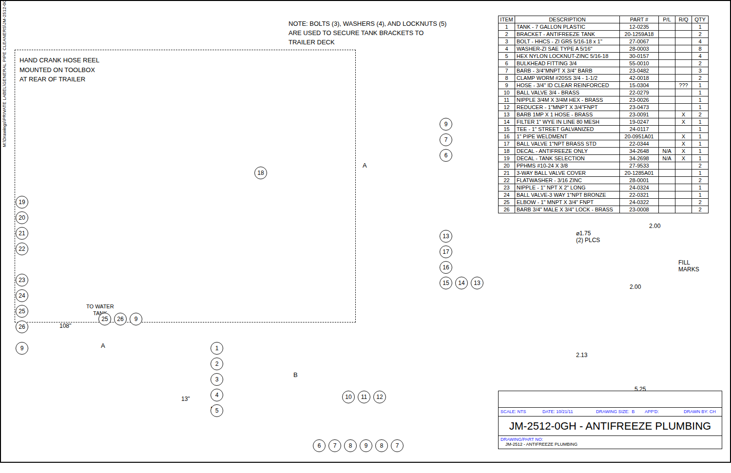M:\Drawings\PRIVATE LABEL\GENERAL PIPE CLEANERS\JM-2512-0GH\JM-2512 - ANTIFREEZE PLUMBING.iam
NOTE: BOLTS (3), WASHERS (4), AND LOCKNUTS (5)
ARE USED TO SECURE TANK BRACKETS TO
TRAILER DECK
HAND CRANK HOSE REEL
MOUNTED ON TOOLBOX
AT REAR OF TRAILER
A
A
B
B
108"
13"
TO WATER
TANK
19
20
21
22
23
24
25
26
9
25
26
9
1
2
3
4
5
6
7
8
9
8
7
10
11
12
9
7
6
18
13
17
16
15
14
13
⌀1.75
(2) PLCS
2.00
2.00
FILL
MARKS
2.13
5.25
| ITEM | DESCRIPTION | PART # | P/L | R/Q | QTY |
| --- | --- | --- | --- | --- | --- |
| 1 | TANK - 7 GALLON PLASTIC | 12-0235 | | | 1 |
| 2 | BRACKET - ANTIFREEZE TANK | 20-1259A18 | | | 2 |
| 3 | BOLT - HHCS - ZI GR5 5/16-18 x 1" | 27-0067 | | | 4 |
| 4 | WASHER-ZI SAE TYPE A 5/16" | 28-0003 | | | 8 |
| 5 | HEX NYLON LOCKNUT-ZINC 5/16-18 | 30-0157 | | | 4 |
| 6 | BULKHEAD FITTING 3/4 | 55-0010 | | | 2 |
| 7 | BARB - 3/4"MNPT X 3/4" BARB | 23-0482 | | | 3 |
| 8 | CLAMP WORM #20SS 3/4 - 1-1/2 | 42-0018 | | | 2 |
| 9 | HOSE - 3/4" ID CLEAR REINFORCED | 15-0304 | | ??? | 1 |
| 10 | BALL VALVE 3/4 - BRASS | 22-0279 | | | 1 |
| 11 | NIPPLE 3/4M X 3/4M HEX - BRASS | 23-0026 | | | 1 |
| 12 | REDUCER - 1"MNPT X 3/4"FNPT | 23-0473 | | | 1 |
| 13 | BARB 1MP X 1 HOSE - BRASS | 23-0091 | | X | 2 |
| 14 | FILTER 1" WYE IN LINE 80 MESH | 19-0247 | | X | 1 |
| 15 | TEE - 1" STREET GALVANIZED | 24-0117 | | | 1 |
| 16 | 1" PIPE WELDMENT | 20-0951A01 | | X | 1 |
| 17 | BALL VALVE 1"NPT BRASS STD | 22-0344 | | X | 1 |
| 18 | DECAL - ANTIFREEZE ONLY | 34-2648 | N/A | X | 1 |
| 19 | DECAL - TANK SELECTION | 34-2698 | N/A | X | 1 |
| 20 | PPHMS #10-24 X 3/8 | 27-9533 | | | 2 |
| 21 | 3-WAY BALL VALVE COVER | 20-1285A01 | | | 1 |
| 22 | FLATWASHER - 3/16 ZINC | 28-0001 | | | 2 |
| 23 | NIPPLE - 1" NPT X 2" LONG | 24-0324 | | | 1 |
| 24 | BALL VALVE-3 WAY 1"NPT BRONZE | 22-0321 | | | 1 |
| 25 | ELBOW - 1" MNPT X 3/4" FNPT | 24-0322 | | | 2 |
| 26 | BARB 3/4" MALE X 3/4" LOCK - BRASS | 23-0008 | | | 2 |
SCALE: NTS DATE: 10/21/11 DRAWING SIZE: B APP'D: DRAWN BY: CH
JM-2512-0GH - ANTIFREEZE PLUMBING
DRAWING/PART NO:
JM-2512 - ANTIFREEZE PLUMBING